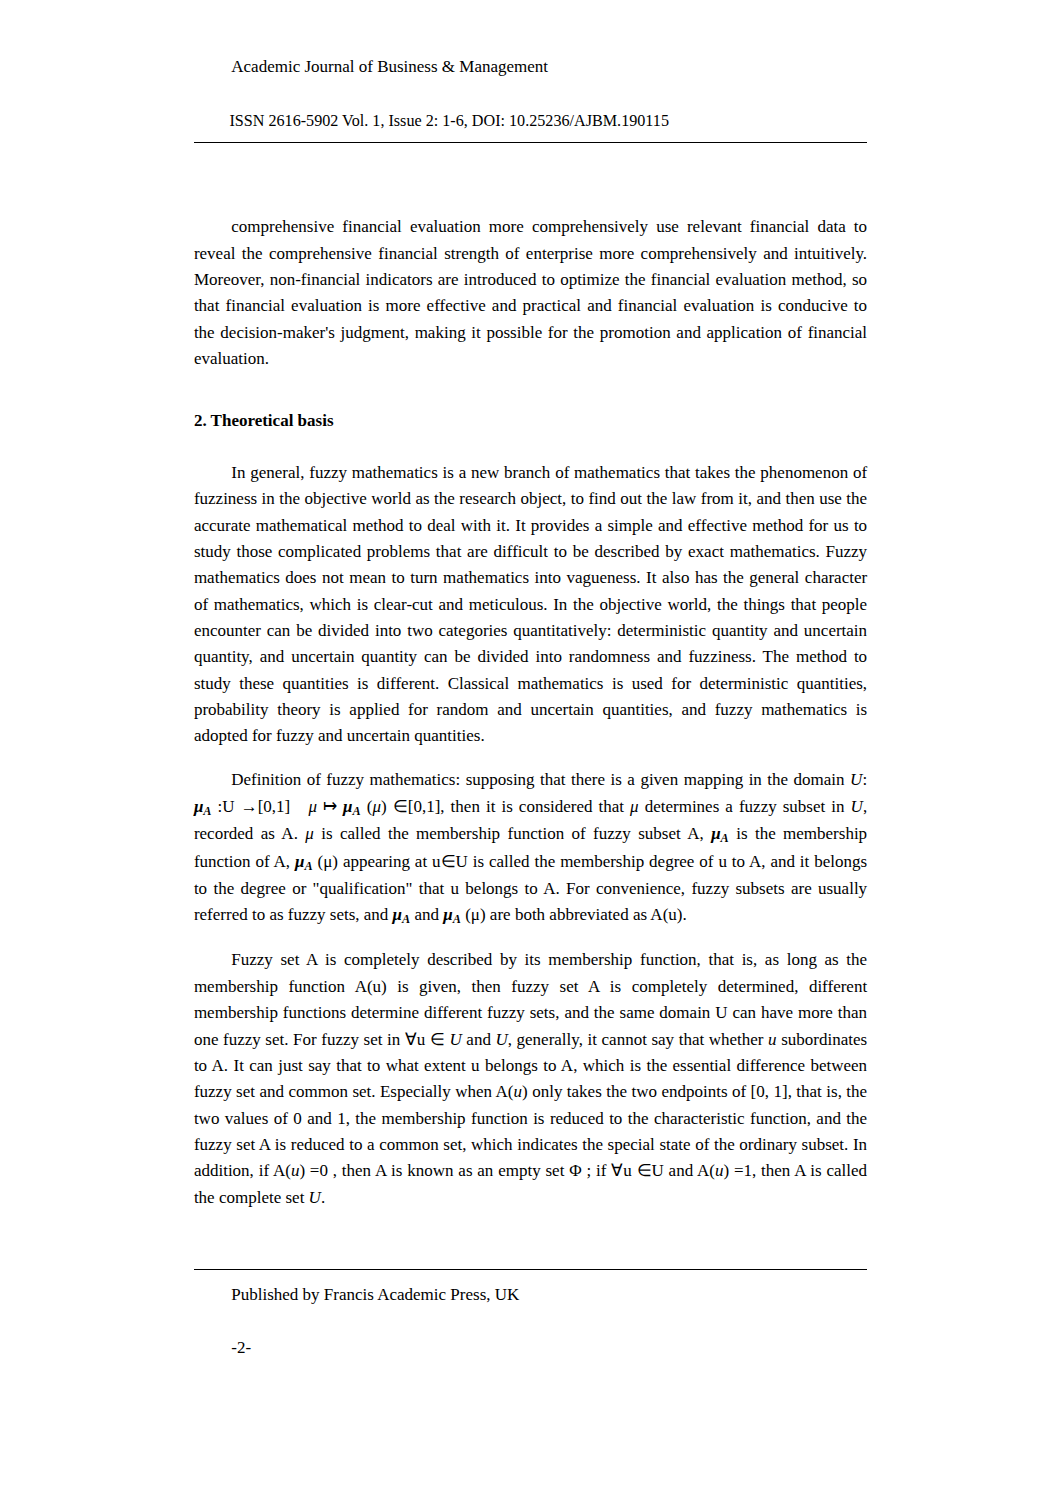Academic Journal of Business & Management
ISSN 2616-5902 Vol. 1, Issue 2: 1-6, DOI: 10.25236/AJBM.190115
comprehensive financial evaluation more comprehensively use relevant financial data to reveal the comprehensive financial strength of enterprise more comprehensively and intuitively. Moreover, non-financial indicators are introduced to optimize the financial evaluation method, so that financial evaluation is more effective and practical and financial evaluation is conducive to the decision-maker's judgment, making it possible for the promotion and application of financial evaluation.
2. Theoretical basis
In general, fuzzy mathematics is a new branch of mathematics that takes the phenomenon of fuzziness in the objective world as the research object, to find out the law from it, and then use the accurate mathematical method to deal with it. It provides a simple and effective method for us to study those complicated problems that are difficult to be described by exact mathematics. Fuzzy mathematics does not mean to turn mathematics into vagueness. It also has the general character of mathematics, which is clear-cut and meticulous. In the objective world, the things that people encounter can be divided into two categories quantitatively: deterministic quantity and uncertain quantity, and uncertain quantity can be divided into randomness and fuzziness. The method to study these quantities is different. Classical mathematics is used for deterministic quantities, probability theory is applied for random and uncertain quantities, and fuzzy mathematics is adopted for fuzzy and uncertain quantities.
Definition of fuzzy mathematics: supposing that there is a given mapping in the domain U: μA :U →[0,1] μ ↦ μA (μ) ∈[0,1], then it is considered that μ determines a fuzzy subset in U, recorded as A. μ is called the membership function of fuzzy subset A, μA is the membership function of A, μA (μ) appearing at u∈U is called the membership degree of u to A, and it belongs to the degree or "qualification" that u belongs to A. For convenience, fuzzy subsets are usually referred to as fuzzy sets, and μA and μA (μ) are both abbreviated as A(u).
Fuzzy set A is completely described by its membership function, that is, as long as the membership function A(u) is given, then fuzzy set A is completely determined, different membership functions determine different fuzzy sets, and the same domain U can have more than one fuzzy set. For fuzzy set in ∀u ∈ U and U, generally, it cannot say that whether u subordinates to A. It can just say that to what extent u belongs to A, which is the essential difference between fuzzy set and common set. Especially when A(u) only takes the two endpoints of [0, 1], that is, the two values of 0 and 1, the membership function is reduced to the characteristic function, and the fuzzy set A is reduced to a common set, which indicates the special state of the ordinary subset. In addition, if A(u) =0 , then A is known as an empty set Φ ; if ∀u ∈U and A(u) =1, then A is called the complete set U.
Published by Francis Academic Press, UK
-2-